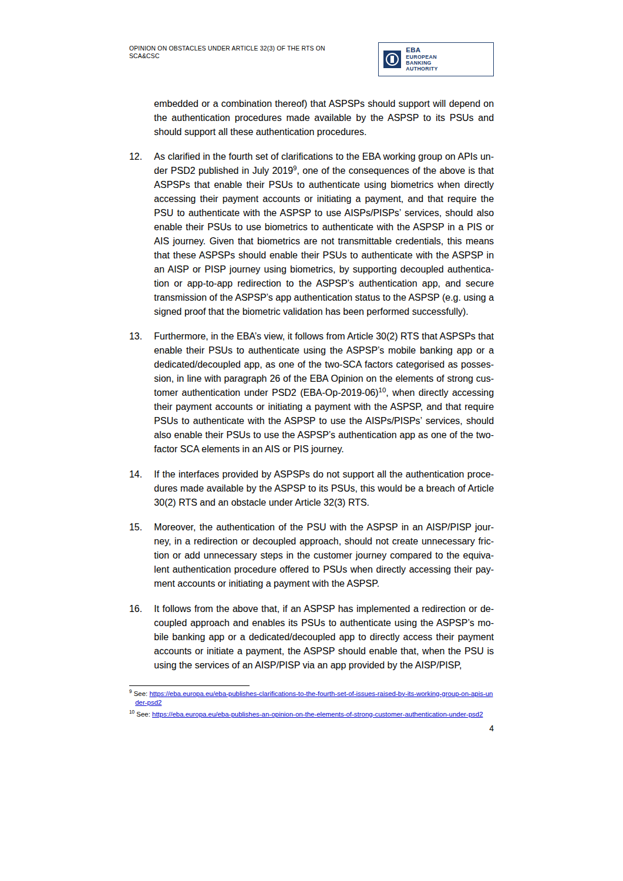Opinion on obstacles under Article 32(3) of the RTS on SCA&CSC
EBAEuropean
Banking
Authority
embedded or a combination thereof) that ASPSPs should support will depend on the authentication procedures made available by the ASPSP to its PSUs and should support all these authentication procedures.
12. As clarified in the fourth set of clarifications to the EBA working group on APIs under PSD2 published in July 20199, one of the consequences of the above is that ASPSPs that enable their PSUs to authenticate using biometrics when directly accessing their payment accounts or initiating a payment, and that require the PSU to authenticate with the ASPSP to use AISPs/PISPs’ services, should also enable their PSUs to use biometrics to authenticate with the ASPSP in a PIS or AIS journey. Given that biometrics are not transmittable credentials, this means that these ASPSPs should enable their PSUs to authenticate with the ASPSP in an AISP or PISP journey using biometrics, by supporting decoupled authentication or app-to-app redirection to the ASPSP’s authentication app, and secure transmission of the ASPSP’s app authentication status to the ASPSP (e.g. using a signed proof that the biometric validation has been performed successfully).
13. Furthermore, in the EBA’s view, it follows from Article 30(2) RTS that ASPSPs that enable their PSUs to authenticate using the ASPSP’s mobile banking app or a dedicated/decoupled app, as one of the two-SCA factors categorised as possession, in line with paragraph 26 of the EBA Opinion on the elements of strong customer authentication under PSD2 (EBA-Op-2019-06)10, when directly accessing their payment accounts or initiating a payment with the ASPSP, and that require PSUs to authenticate with the ASPSP to use the AISPs/PISPs’ services, should also enable their PSUs to use the ASPSP’s authentication app as one of the two-factor SCA elements in an AIS or PIS journey.
14. If the interfaces provided by ASPSPs do not support all the authentication procedures made available by the ASPSP to its PSUs, this would be a breach of Article 30(2) RTS and an obstacle under Article 32(3) RTS.
15. Moreover, the authentication of the PSU with the ASPSP in an AISP/PISP journey, in a redirection or decoupled approach, should not create unnecessary friction or add unnecessary steps in the customer journey compared to the equivalent authentication procedure offered to PSUs when directly accessing their payment accounts or initiating a payment with the ASPSP.
16. It follows from the above that, if an ASPSP has implemented a redirection or decoupled approach and enables its PSUs to authenticate using the ASPSP’s mobile banking app or a dedicated/decoupled app to directly access their payment accounts or initiate a payment, the ASPSP should enable that, when the PSU is using the services of an AISP/PISP via an app provided by the AISP/PISP,
9 See: https://eba.europa.eu/eba-publishes-clarifications-to-the-fourth-set-of-issues-raised-by-its-working-group-on-apis-under-psd2
10 See: https://eba.europa.eu/eba-publishes-an-opinion-on-the-elements-of-strong-customer-authentication-under-psd2
4